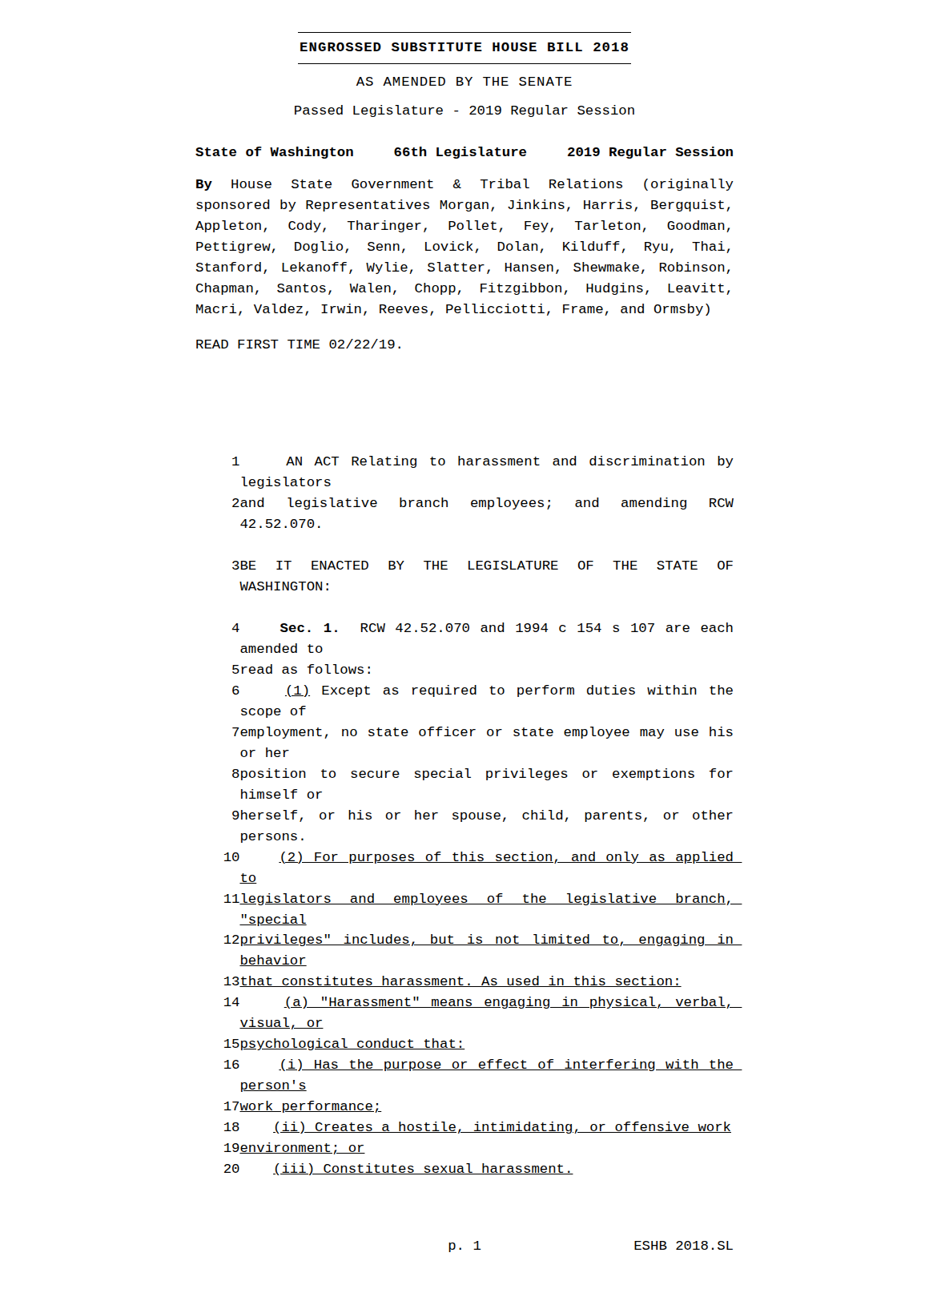ENGROSSED SUBSTITUTE HOUSE BILL 2018
AS AMENDED BY THE SENATE
Passed Legislature - 2019 Regular Session
State of Washington 66th Legislature 2019 Regular Session
By House State Government & Tribal Relations (originally sponsored by Representatives Morgan, Jinkins, Harris, Bergquist, Appleton, Cody, Tharinger, Pollet, Fey, Tarleton, Goodman, Pettigrew, Doglio, Senn, Lovick, Dolan, Kilduff, Ryu, Thai, Stanford, Lekanoff, Wylie, Slatter, Hansen, Shewmake, Robinson, Chapman, Santos, Walen, Chopp, Fitzgibbon, Hudgins, Leavitt, Macri, Valdez, Irwin, Reeves, Pellicciotti, Frame, and Ormsby)
READ FIRST TIME 02/22/19.
| 1 | AN ACT Relating to harassment and discrimination by legislators |
| 2 | and legislative branch employees; and amending RCW 42.52.070. |
| 3 | BE IT ENACTED BY THE LEGISLATURE OF THE STATE OF WASHINGTON: |
| 4 | Sec. 1. RCW 42.52.070 and 1994 c 154 s 107 are each amended to |
| 5 | read as follows: |
| 6 | (1) Except as required to perform duties within the scope of |
| 7 | employment, no state officer or state employee may use his or her |
| 8 | position to secure special privileges or exemptions for himself or |
| 9 | herself, or his or her spouse, child, parents, or other persons. |
| 10 | (2) For purposes of this section, and only as applied to |
| 11 | legislators and employees of the legislative branch, "special |
| 12 | privileges" includes, but is not limited to, engaging in behavior |
| 13 | that constitutes harassment. As used in this section: |
| 14 | (a) "Harassment" means engaging in physical, verbal, visual, or |
| 15 | psychological conduct that: |
| 16 | (i) Has the purpose or effect of interfering with the person's |
| 17 | work performance; |
| 18 | (ii) Creates a hostile, intimidating, or offensive work |
| 19 | environment; or |
| 20 | (iii) Constitutes sexual harassment. |
p. 1 ESHB 2018.SL